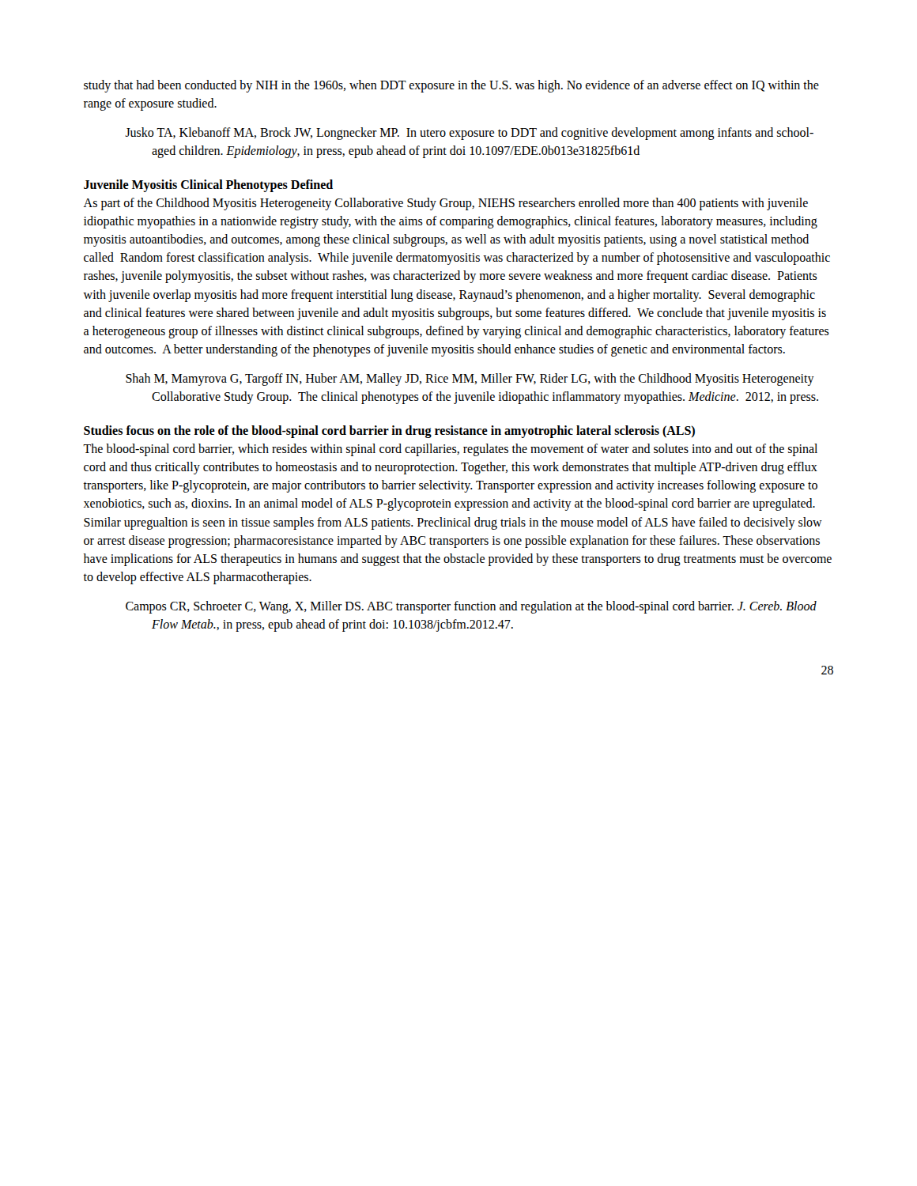study that had been conducted by NIH in the 1960s, when DDT exposure in the U.S. was high. No evidence of an adverse effect on IQ within the range of exposure studied.
Jusko TA, Klebanoff MA, Brock JW, Longnecker MP. In utero exposure to DDT and cognitive development among infants and school-aged children. Epidemiology, in press, epub ahead of print doi 10.1097/EDE.0b013e31825fb61d
Juvenile Myositis Clinical Phenotypes Defined
As part of the Childhood Myositis Heterogeneity Collaborative Study Group, NIEHS researchers enrolled more than 400 patients with juvenile idiopathic myopathies in a nationwide registry study, with the aims of comparing demographics, clinical features, laboratory measures, including myositis autoantibodies, and outcomes, among these clinical subgroups, as well as with adult myositis patients, using a novel statistical method called Random forest classification analysis. While juvenile dermatomyositis was characterized by a number of photosensitive and vasculopoathic rashes, juvenile polymyositis, the subset without rashes, was characterized by more severe weakness and more frequent cardiac disease. Patients with juvenile overlap myositis had more frequent interstitial lung disease, Raynaud’s phenomenon, and a higher mortality. Several demographic and clinical features were shared between juvenile and adult myositis subgroups, but some features differed. We conclude that juvenile myositis is a heterogeneous group of illnesses with distinct clinical subgroups, defined by varying clinical and demographic characteristics, laboratory features and outcomes. A better understanding of the phenotypes of juvenile myositis should enhance studies of genetic and environmental factors.
Shah M, Mamyrova G, Targoff IN, Huber AM, Malley JD, Rice MM, Miller FW, Rider LG, with the Childhood Myositis Heterogeneity Collaborative Study Group. The clinical phenotypes of the juvenile idiopathic inflammatory myopathies. Medicine. 2012, in press.
Studies focus on the role of the blood-spinal cord barrier in drug resistance in amyotrophic lateral sclerosis (ALS)
The blood-spinal cord barrier, which resides within spinal cord capillaries, regulates the movement of water and solutes into and out of the spinal cord and thus critically contributes to homeostasis and to neuroprotection. Together, this work demonstrates that multiple ATP-driven drug efflux transporters, like P-glycoprotein, are major contributors to barrier selectivity. Transporter expression and activity increases following exposure to xenobiotics, such as, dioxins. In an animal model of ALS P-glycoprotein expression and activity at the blood-spinal cord barrier are upregulated. Similar upregualtion is seen in tissue samples from ALS patients. Preclinical drug trials in the mouse model of ALS have failed to decisively slow or arrest disease progression; pharmacoresistance imparted by ABC transporters is one possible explanation for these failures. These observations have implications for ALS therapeutics in humans and suggest that the obstacle provided by these transporters to drug treatments must be overcome to develop effective ALS pharmacotherapies.
Campos CR, Schroeter C, Wang, X, Miller DS. ABC transporter function and regulation at the blood-spinal cord barrier. J. Cereb. Blood Flow Metab., in press, epub ahead of print doi: 10.1038/jcbfm.2012.47.
28